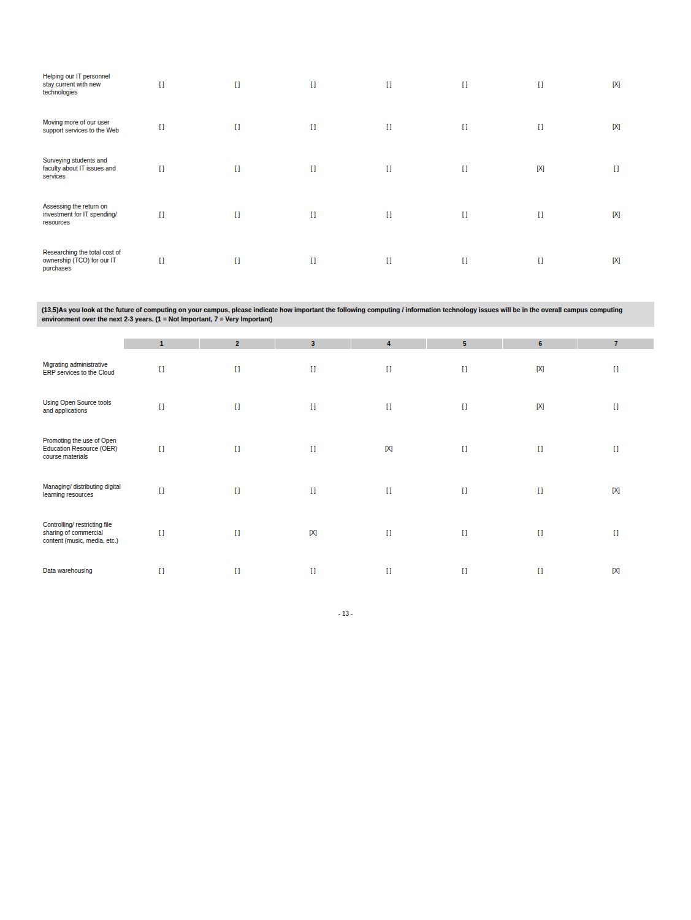| Helping our IT personnel stay current with new technologies | [ ] | [ ] | [ ] | [ ] | [ ] | [ ] | [X] |
| Moving more of our user support services to the Web | [ ] | [ ] | [ ] | [ ] | [ ] | [ ] | [X] |
| Surveying students and faculty about IT issues and services | [ ] | [ ] | [ ] | [ ] | [ ] | [X] | [ ] |
| Assessing the return on investment for IT spending/ resources | [ ] | [ ] | [ ] | [ ] | [ ] | [ ] | [X] |
| Researching the total cost of ownership (TCO) for our IT purchases | [ ] | [ ] | [ ] | [ ] | [ ] | [ ] | [X] |
(13.5)As you look at the future of computing on your campus, please indicate how important the following computing / information technology issues will be in the overall campus computing environment over the next 2-3 years. (1 = Not Important, 7 = Very Important)
| | 1 | 2 | 3 | 4 | 5 | 6 | 7 |
| --- | --- | --- | --- | --- | --- | --- | --- |
| Migrating administrative ERP services to the Cloud | [ ] | [ ] | [ ] | [ ] | [ ] | [X] | [ ] |
| Using Open Source tools and applications | [ ] | [ ] | [ ] | [ ] | [ ] | [X] | [ ] |
| Promoting the use of Open Education Resource (OER) course materials | [ ] | [ ] | [ ] | [X] | [ ] | [ ] | [ ] |
| Managing/ distributing digital learning resources | [ ] | [ ] | [ ] | [ ] | [ ] | [ ] | [X] |
| Controlling/ restricting file sharing of commercial content (music, media, etc.) | [ ] | [ ] | [X] | [ ] | [ ] | [ ] | [ ] |
| Data warehousing | [ ] | [ ] | [ ] | [ ] | [ ] | [ ] | [X] |
- 13 -